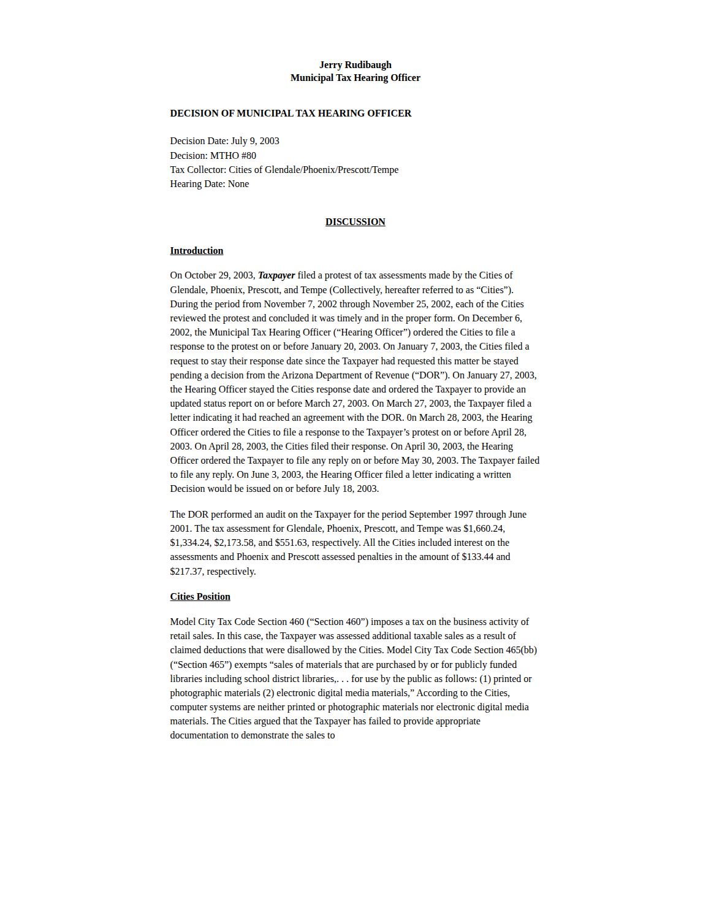Jerry Rudibaugh
Municipal Tax Hearing Officer
DECISION OF MUNICIPAL TAX HEARING OFFICER
Decision Date: July 9, 2003
Decision: MTHO #80
Tax Collector: Cities of Glendale/Phoenix/Prescott/Tempe
Hearing Date: None
DISCUSSION
Introduction
On October 29, 2003, Taxpayer filed a protest of tax assessments made by the Cities of Glendale, Phoenix, Prescott, and Tempe (Collectively, hereafter referred to as “Cities”). During the period from November 7, 2002 through November 25, 2002, each of the Cities reviewed the protest and concluded it was timely and in the proper form. On December 6, 2002, the Municipal Tax Hearing Officer (“Hearing Officer”) ordered the Cities to file a response to the protest on or before January 20, 2003. On January 7, 2003, the Cities filed a request to stay their response date since the Taxpayer had requested this matter be stayed pending a decision from the Arizona Department of Revenue (“DOR”). On January 27, 2003, the Hearing Officer stayed the Cities response date and ordered the Taxpayer to provide an updated status report on or before March 27, 2003. On March 27, 2003, the Taxpayer filed a letter indicating it had reached an agreement with the DOR. 0n March 28, 2003, the Hearing Officer ordered the Cities to file a response to the Taxpayer’s protest on or before April 28, 2003. On April 28, 2003, the Cities filed their response. On April 30, 2003, the Hearing Officer ordered the Taxpayer to file any reply on or before May 30, 2003. The Taxpayer failed to file any reply. On June 3, 2003, the Hearing Officer filed a letter indicating a written Decision would be issued on or before July 18, 2003.
The DOR performed an audit on the Taxpayer for the period September 1997 through June 2001. The tax assessment for Glendale, Phoenix, Prescott, and Tempe was $1,660.24, $1,334.24, $2,173.58, and $551.63, respectively. All the Cities included interest on the assessments and Phoenix and Prescott assessed penalties in the amount of $133.44 and $217.37, respectively.
Cities Position
Model City Tax Code Section 460 (“Section 460”) imposes a tax on the business activity of retail sales. In this case, the Taxpayer was assessed additional taxable sales as a result of claimed deductions that were disallowed by the Cities. Model City Tax Code Section 465(bb) (“Section 465”) exempts “sales of materials that are purchased by or for publicly funded libraries including school district libraries,. . . for use by the public as follows: (1) printed or photographic materials (2) electronic digital media materials,” According to the Cities, computer systems are neither printed or photographic materials nor electronic digital media materials. The Cities argued that the Taxpayer has failed to provide appropriate documentation to demonstrate the sales to